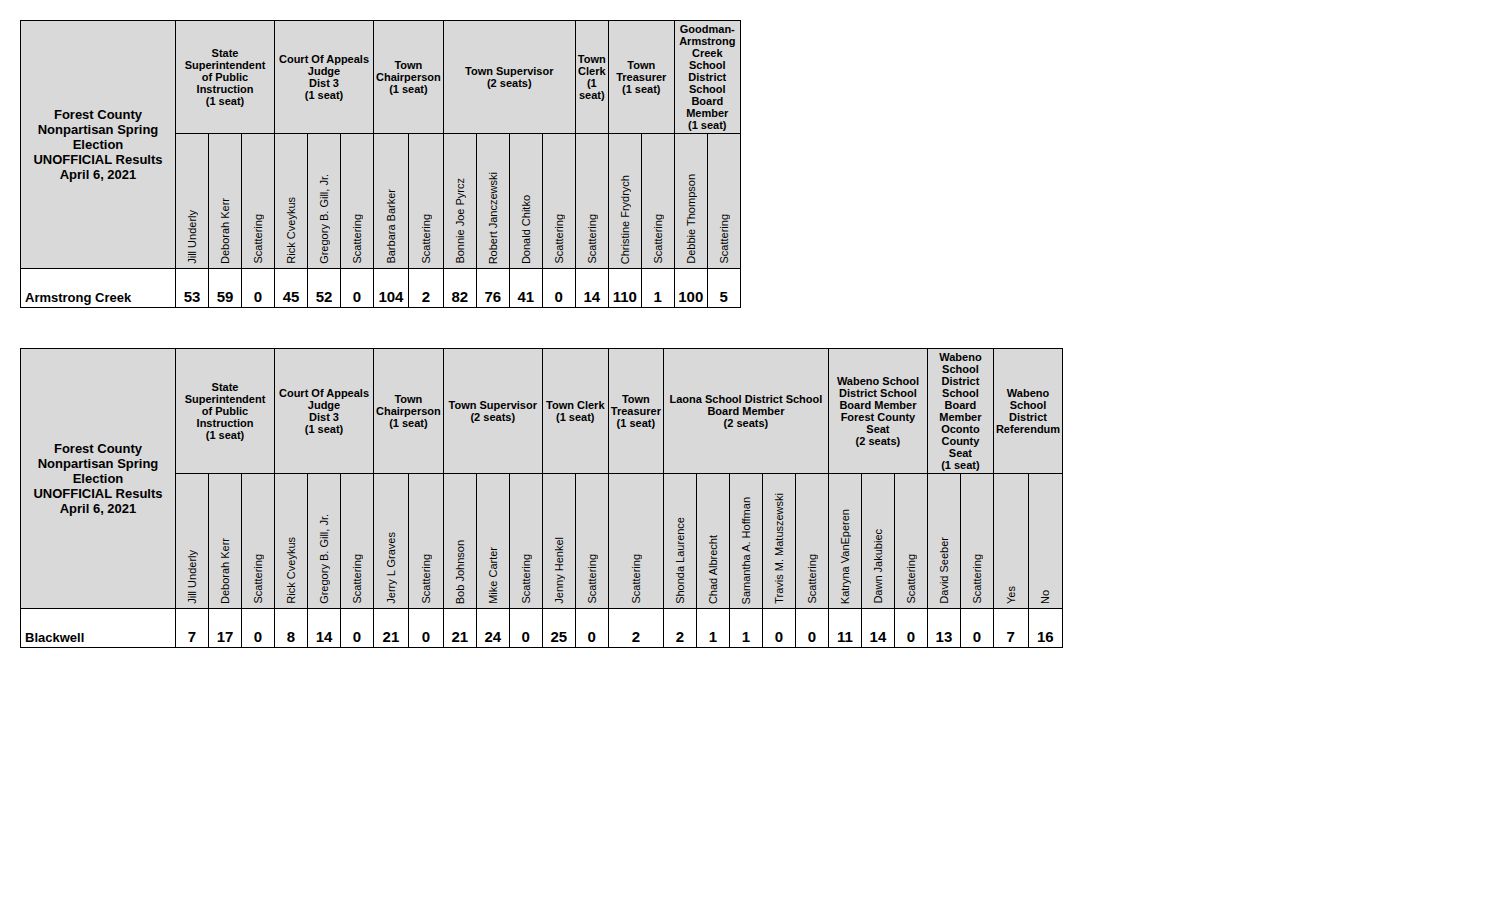| Forest County Nonpartisan Spring Election UNOFFICIAL Results April 6, 2021 | State Superintendent of Public Instruction (1 seat) | Court Of Appeals Judge Dist 3 (1 seat) | Town Chairperson (1 seat) | Town Supervisor (2 seats) | Town Clerk (1 seat) | Town Treasurer (1 seat) | Goodman-Armstrong Creek School District School Board Member (1 seat) |
| Jill Underly | Deborah Kerr | Scattering | Rick Cveykus | Gregory B. Gill, Jr. | Scattering | Barbara Barker | Scattering | Bonnie Joe Pyrcz | Robert Janczewski | Donald Chitko | Scattering | Scattering | Christine Frydrych | Scattering | Debbie Thompson | Scattering |
| Armstrong Creek | 53 | 59 | 0 | 45 | 52 | 0 | 104 | 2 | 82 | 76 | 41 | 0 | 14 | 110 | 1 | 100 | 5 |
| Forest County Nonpartisan Spring Election UNOFFICIAL Results April 6, 2021 | State Superintendent of Public Instruction (1 seat) | Court Of Appeals Judge Dist 3 (1 seat) | Town Chairperson (1 seat) | Town Supervisor (2 seats) | Town Clerk (1 seat) | Town Treasurer (1 seat) | Laona School District School Board Member (2 seats) | Wabeno School District School Board Member Forest County Seat (2 seats) | Wabeno School District School Board Member Oconto County Seat (1 seat) | Wabeno School District Referendum |
| Jill Underly | Deborah Kerr | Scattering | Rick Cveykus | Gregory B. Gill, Jr. | Scattering | Jerry L Graves | Scattering | Bob Johnson | Mike Carter | Scattering | Jenny Henkel | Scattering | Scattering | Shonda Laurence | Chad Albrecht | Samantha A. Hoffman | Travis M. Matuszewski | Scattering | Katryna VanEperen | Dawn Jakubiec | Scattering | David Seeber | Scattering | Yes | No |
| Blackwell | 7 | 17 | 0 | 8 | 14 | 0 | 21 | 0 | 21 | 24 | 0 | 25 | 0 | 2 | 2 | 1 | 1 | 0 | 0 | 11 | 14 | 0 | 13 | 0 | 7 | 16 |